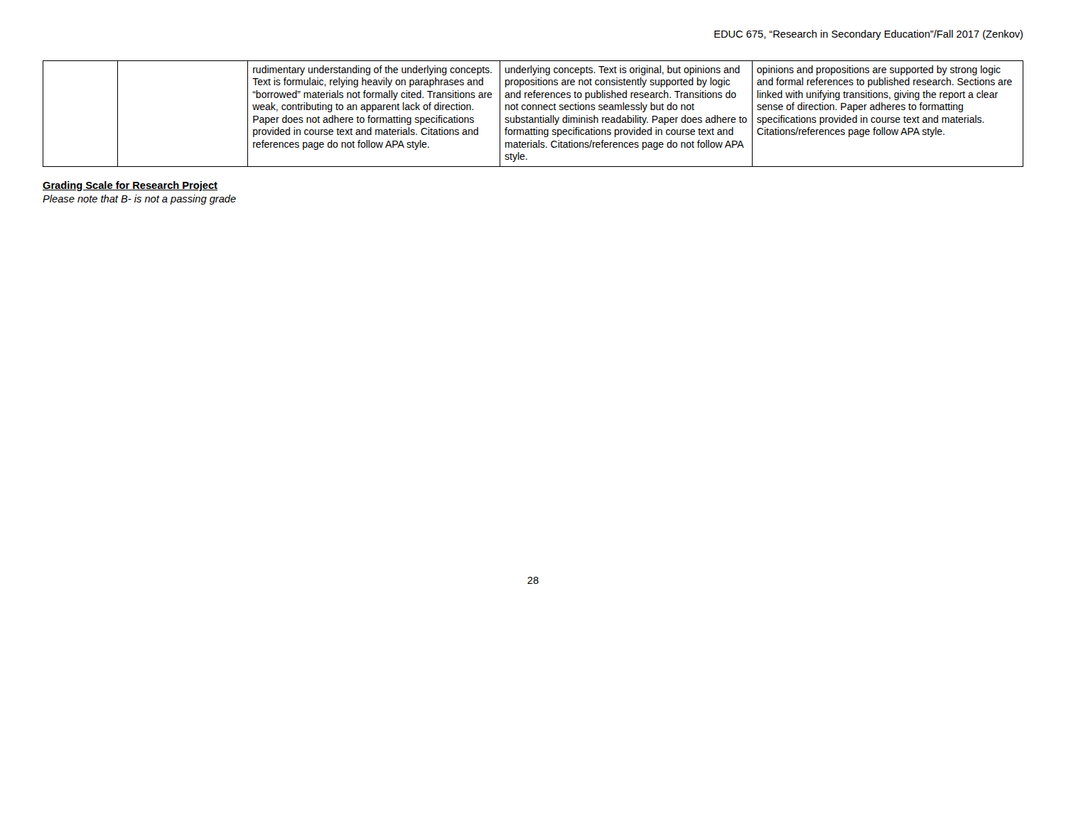EDUC 675, “Research in Secondary Education”/Fall 2017 (Zenkov)
| | | rudimentary understanding of the underlying concepts. Text is formulaic, relying heavily on paraphrases and “borrowed” materials not formally cited. Transitions are weak, contributing to an apparent lack of direction. Paper does not adhere to formatting specifications provided in course text and materials. Citations and references page do not follow APA style. | underlying concepts. Text is original, but opinions and propositions are not consistently supported by logic and references to published research. Transitions do not connect sections seamlessly but do not substantially diminish readability. Paper does adhere to formatting specifications provided in course text and materials. Citations/references page do not follow APA style. | opinions and propositions are supported by strong logic and formal references to published research. Sections are linked with unifying transitions, giving the report a clear sense of direction. Paper adheres to formatting specifications provided in course text and materials. Citations/references page follow APA style. |
Grading Scale for Research Project
Please note that B- is not a passing grade
28